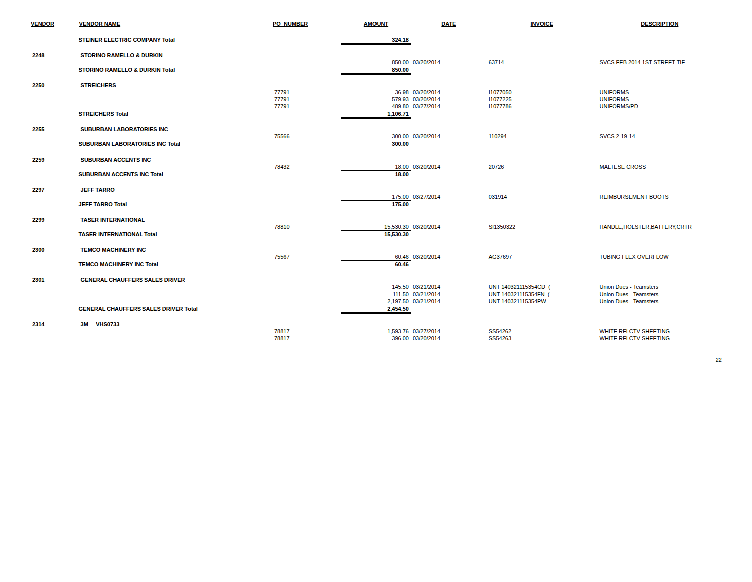| VENDOR | VENDOR NAME | PO_NUMBER | AMOUNT | DATE | INVOICE | DESCRIPTION |
| --- | --- | --- | --- | --- | --- | --- |
| | STEINER ELECTRIC COMPANY Total | | 324.18 | | | |
| 2248 | STORINO RAMELLO & DURKIN | | | | | |
| | | | 850.00 | 03/20/2014 | 63714 | SVCS FEB 2014 1ST STREET TIF |
| | STORINO RAMELLO & DURKIN Total | | 850.00 | | | |
| 2250 | STREICHERS | | | | | |
| | | 77791 | 36.98 | 03/20/2014 | I1077050 | UNIFORMS |
| | | 77791 | 579.93 | 03/20/2014 | I1077225 | UNIFORMS |
| | | 77791 | 489.80 | 03/27/2014 | I1077786 | UNIFORMS/PD |
| | STREICHERS Total | | 1,106.71 | | | |
| 2255 | SUBURBAN LABORATORIES INC | | | | | |
| | | 75566 | 300.00 | 03/20/2014 | 110294 | SVCS 2-19-14 |
| | SUBURBAN LABORATORIES INC Total | | 300.00 | | | |
| 2259 | SUBURBAN ACCENTS INC | | | | | |
| | | 78432 | 18.00 | 03/20/2014 | 20726 | MALTESE CROSS |
| | SUBURBAN ACCENTS INC Total | | 18.00 | | | |
| 2297 | JEFF TARRO | | | | | |
| | | | 175.00 | 03/27/2014 | 031914 | REIMBURSEMENT BOOTS |
| | JEFF TARRO Total | | 175.00 | | | |
| 2299 | TASER INTERNATIONAL | | | | | |
| | | 78810 | 15,530.30 | 03/20/2014 | SI1350322 | HANDLE,HOLSTER,BATTERY,CRTR |
| | TASER INTERNATIONAL Total | | 15,530.30 | | | |
| 2300 | TEMCO MACHINERY INC | | | | | |
| | | 75567 | 60.46 | 03/20/2014 | AG37697 | TUBING FLEX OVERFLOW |
| | TEMCO MACHINERY INC Total | | 60.46 | | | |
| 2301 | GENERAL CHAUFFERS SALES DRIVER | | | | | |
| | | | 145.50 | 03/21/2014 | UNT 140321115354CD ( | Union Dues - Teamsters |
| | | | 111.50 | 03/21/2014 | UNT 140321115354FN ( | Union Dues - Teamsters |
| | | | 2,197.50 | 03/21/2014 | UNT 140321115354PW | Union Dues - Teamsters |
| | GENERAL CHAUFFERS SALES DRIVER Total | | 2,454.50 | | | |
| 2314 | 3M VHS0733 | | | | | |
| | | 78817 | 1,593.76 | 03/27/2014 | SS54262 | WHITE RFLCTV SHEETING |
| | | 78817 | 396.00 | 03/20/2014 | SS54263 | WHITE RFLCTV SHEETING |
22